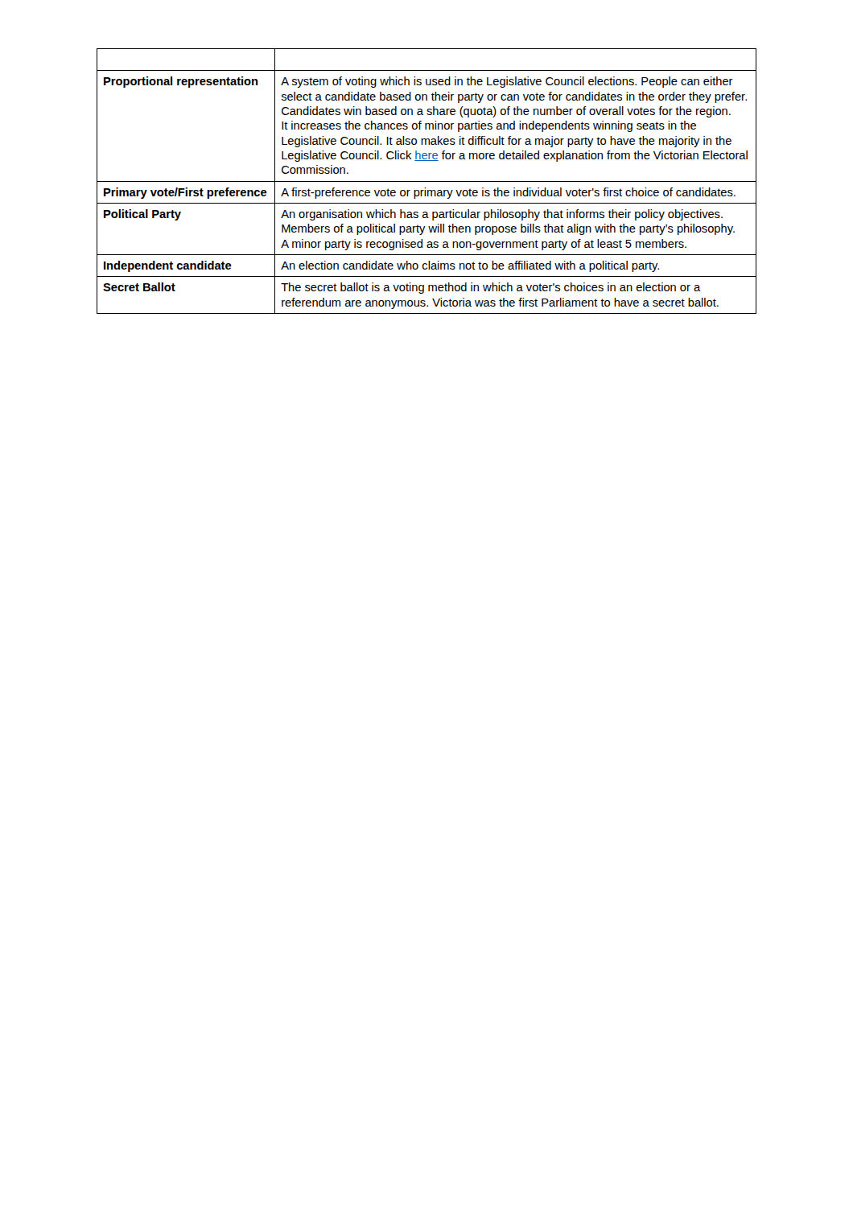| Proportional representation | A system of voting which is used in the Legislative Council elections. People can either select a candidate based on their party or can vote for candidates in the order they prefer. Candidates win based on a share (quota) of the number of overall votes for the region. It increases the chances of minor parties and independents winning seats in the Legislative Council. It also makes it difficult for a major party to have the majority in the Legislative Council. Click here for a more detailed explanation from the Victorian Electoral Commission. |
| Primary vote/First preference | A first-preference vote or primary vote is the individual voter's first choice of candidates. |
| Political Party | An organisation which has a particular philosophy that informs their policy objectives. Members of a political party will then propose bills that align with the party’s philosophy. A minor party is recognised as a non-government party of at least 5 members. |
| Independent candidate | An election candidate who claims not to be affiliated with a political party. |
| Secret Ballot | The secret ballot is a voting method in which a voter's choices in an election or a referendum are anonymous. Victoria was the first Parliament to have a secret ballot. |